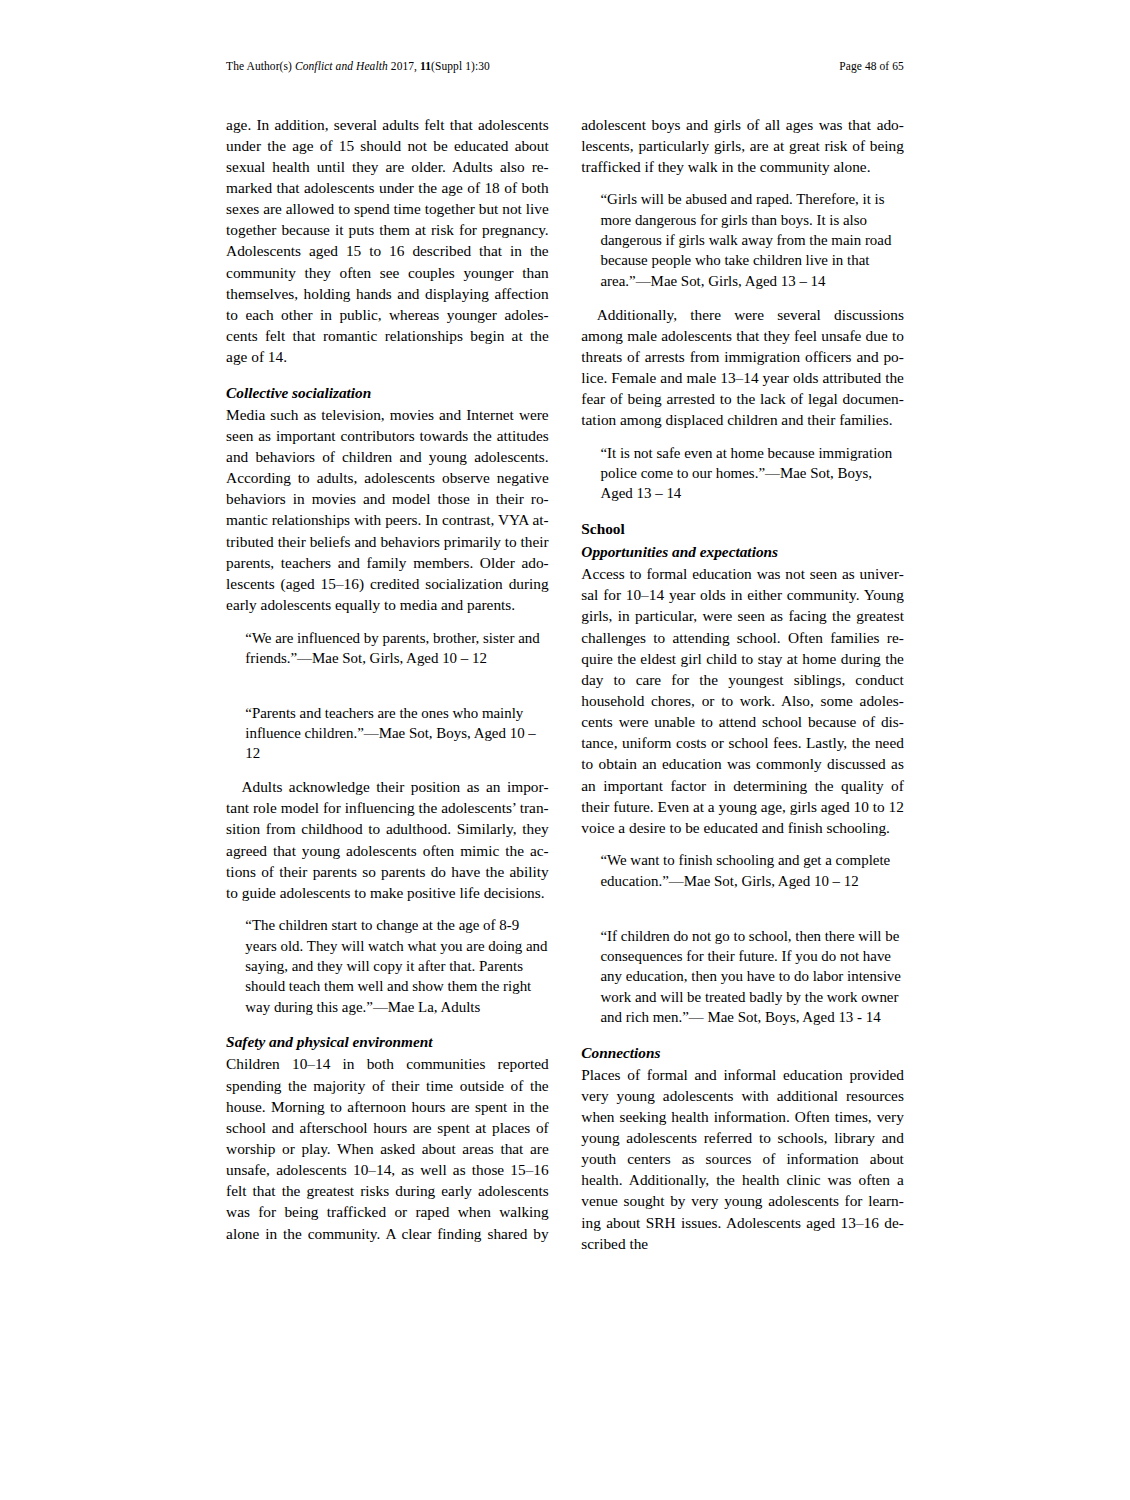The Author(s) Conflict and Health 2017, 11(Suppl 1):30
Page 48 of 65
age. In addition, several adults felt that adolescents under the age of 15 should not be educated about sexual health until they are older. Adults also remarked that adolescents under the age of 18 of both sexes are allowed to spend time together but not live together because it puts them at risk for pregnancy. Adolescents aged 15 to 16 described that in the community they often see couples younger than themselves, holding hands and displaying affection to each other in public, whereas younger adolescents felt that romantic relationships begin at the age of 14.
Collective socialization
Media such as television, movies and Internet were seen as important contributors towards the attitudes and behaviors of children and young adolescents. According to adults, adolescents observe negative behaviors in movies and model those in their romantic relationships with peers. In contrast, VYA attributed their beliefs and behaviors primarily to their parents, teachers and family members. Older adolescents (aged 15–16) credited socialization during early adolescents equally to media and parents.
“We are influenced by parents, brother, sister and friends.”—Mae Sot, Girls, Aged 10 – 12
“Parents and teachers are the ones who mainly influence children.”—Mae Sot, Boys, Aged 10 – 12
Adults acknowledge their position as an important role model for influencing the adolescents’ transition from childhood to adulthood. Similarly, they agreed that young adolescents often mimic the actions of their parents so parents do have the ability to guide adolescents to make positive life decisions.
“The children start to change at the age of 8-9 years old. They will watch what you are doing and saying, and they will copy it after that. Parents should teach them well and show them the right way during this age.”—Mae La, Adults
Safety and physical environment
Children 10–14 in both communities reported spending the majority of their time outside of the house. Morning to afternoon hours are spent in the school and afterschool hours are spent at places of worship or play. When asked about areas that are unsafe, adolescents 10–14, as well as those 15–16 felt that the greatest risks during early adolescents was for being trafficked or raped when walking alone in the community. A clear finding shared by adolescent boys and girls of all ages was that adolescents, particularly girls, are at great risk of being trafficked if they walk in the community alone.
“Girls will be abused and raped. Therefore, it is more dangerous for girls than boys. It is also dangerous if girls walk away from the main road because people who take children live in that area.”—Mae Sot, Girls, Aged 13 – 14
Additionally, there were several discussions among male adolescents that they feel unsafe due to threats of arrests from immigration officers and police. Female and male 13–14 year olds attributed the fear of being arrested to the lack of legal documentation among displaced children and their families.
“It is not safe even at home because immigration police come to our homes.”—Mae Sot, Boys, Aged 13 – 14
School
Opportunities and expectations
Access to formal education was not seen as universal for 10–14 year olds in either community. Young girls, in particular, were seen as facing the greatest challenges to attending school. Often families require the eldest girl child to stay at home during the day to care for the youngest siblings, conduct household chores, or to work. Also, some adolescents were unable to attend school because of distance, uniform costs or school fees. Lastly, the need to obtain an education was commonly discussed as an important factor in determining the quality of their future. Even at a young age, girls aged 10 to 12 voice a desire to be educated and finish schooling.
“We want to finish schooling and get a complete education.”—Mae Sot, Girls, Aged 10 – 12
“If children do not go to school, then there will be consequences for their future. If you do not have any education, then you have to do labor intensive work and will be treated badly by the work owner and rich men.”— Mae Sot, Boys, Aged 13 - 14
Connections
Places of formal and informal education provided very young adolescents with additional resources when seeking health information. Often times, very young adolescents referred to schools, library and youth centers as sources of information about health. Additionally, the health clinic was often a venue sought by very young adolescents for learning about SRH issues. Adolescents aged 13–16 described the